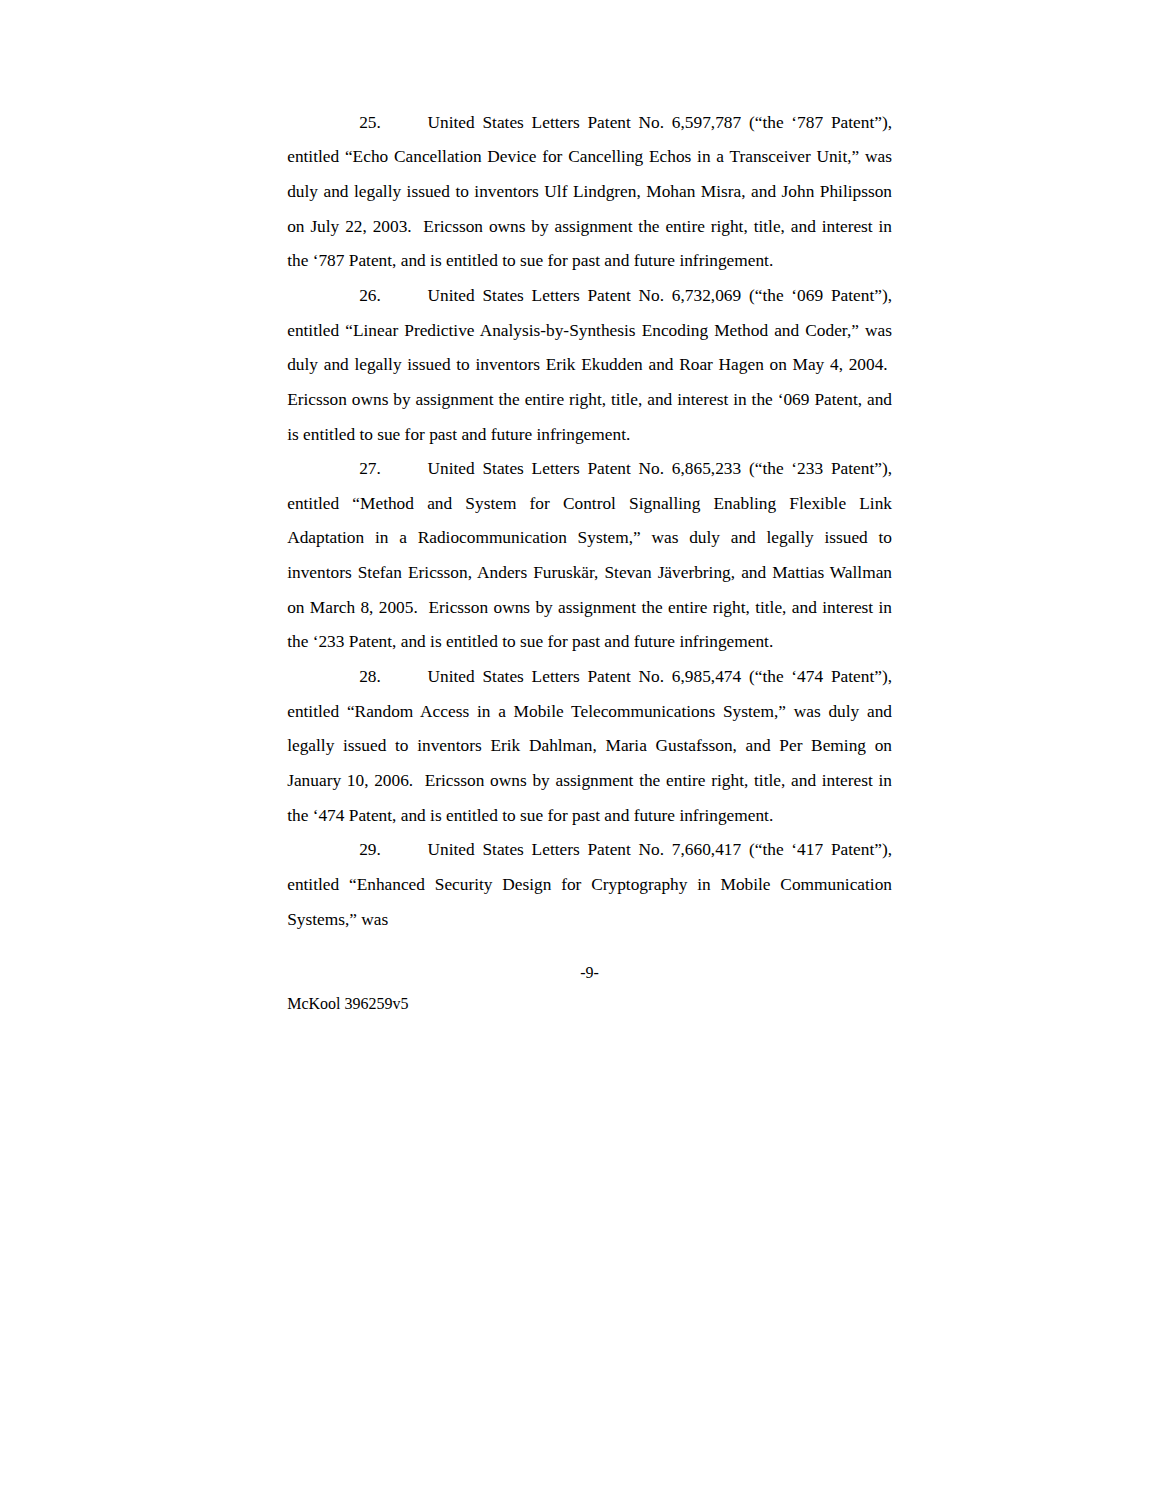25. United States Letters Patent No. 6,597,787 (“the ‘787 Patent”), entitled “Echo Cancellation Device for Cancelling Echos in a Transceiver Unit,” was duly and legally issued to inventors Ulf Lindgren, Mohan Misra, and John Philipsson on July 22, 2003. Ericsson owns by assignment the entire right, title, and interest in the ‘787 Patent, and is entitled to sue for past and future infringement.
26. United States Letters Patent No. 6,732,069 (“the ‘069 Patent”), entitled “Linear Predictive Analysis-by-Synthesis Encoding Method and Coder,” was duly and legally issued to inventors Erik Ekudden and Roar Hagen on May 4, 2004. Ericsson owns by assignment the entire right, title, and interest in the ‘069 Patent, and is entitled to sue for past and future infringement.
27. United States Letters Patent No. 6,865,233 (“the ‘233 Patent”), entitled “Method and System for Control Signalling Enabling Flexible Link Adaptation in a Radiocommunication System,” was duly and legally issued to inventors Stefan Ericsson, Anders Furuskär, Stevan Jäverbring, and Mattias Wallman on March 8, 2005. Ericsson owns by assignment the entire right, title, and interest in the ‘233 Patent, and is entitled to sue for past and future infringement.
28. United States Letters Patent No. 6,985,474 (“the ‘474 Patent”), entitled “Random Access in a Mobile Telecommunications System,” was duly and legally issued to inventors Erik Dahlman, Maria Gustafsson, and Per Beming on January 10, 2006. Ericsson owns by assignment the entire right, title, and interest in the ‘474 Patent, and is entitled to sue for past and future infringement.
29. United States Letters Patent No. 7,660,417 (“the ‘417 Patent”), entitled “Enhanced Security Design for Cryptography in Mobile Communication Systems,” was
-9-
McKool 396259v5